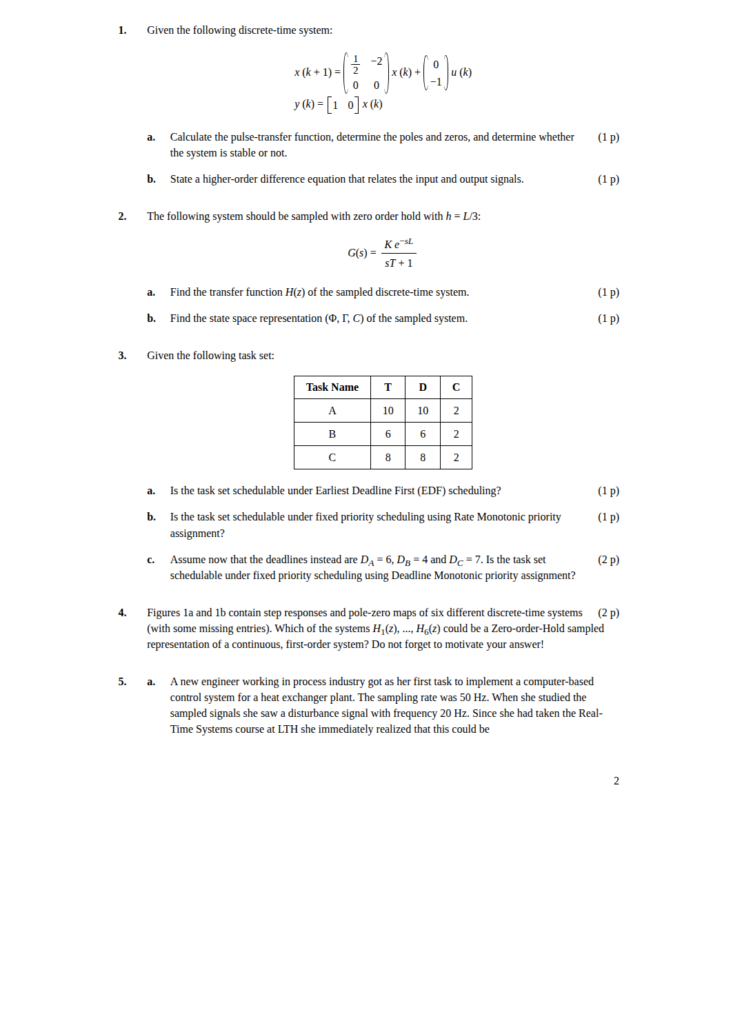Given the following discrete-time system:
x (k + 1) = 12−2 00 x (k) + 0 −1 u (k) y (k) = 10 x (k)
(1 p) Calculate the pulse-transfer function, determine the poles and zeros, and determine whether the system is stable or not.
(1 p) State a higher-order difference equation that relates the input and output signals.
The following system should be sampled with zero order hold with h = L/3:
G(s) = K e−sL sT + 1
(1 p) Find the transfer function H(z) of the sampled discrete-time system.
(1 p) Find the state space representation (Φ, Γ, C) of the sampled system.
Given the following task set:
| Task Name | T | D | C |
| --- | --- | --- | --- |
| A | 10 | 10 | 2 |
| B | 6 | 6 | 2 |
| C | 8 | 8 | 2 |
(1 p) Is the task set schedulable under Earliest Deadline First (EDF) scheduling?
(1 p) Is the task set schedulable under fixed priority scheduling using Rate Monotonic priority assignment?
(2 p) Assume now that the deadlines instead are DA = 6, DB = 4 and DC = 7. Is the task set schedulable under fixed priority scheduling using Deadline Monotonic priority assignment?
(2 p) Figures 1a and 1b contain step responses and pole-zero maps of six different discrete-time systems (with some missing entries). Which of the systems H1(z), ..., H6(z) could be a Zero-order-Hold sampled representation of a continuous, first-order system? Do not forget to motivate your answer!
A new engineer working in process industry got as her first task to implement a computer-based control system for a heat exchanger plant. The sampling rate was 50 Hz. When she studied the sampled signals she saw a disturbance signal with frequency 20 Hz. Since she had taken the Real-Time Systems course at LTH she immediately realized that this could be
2